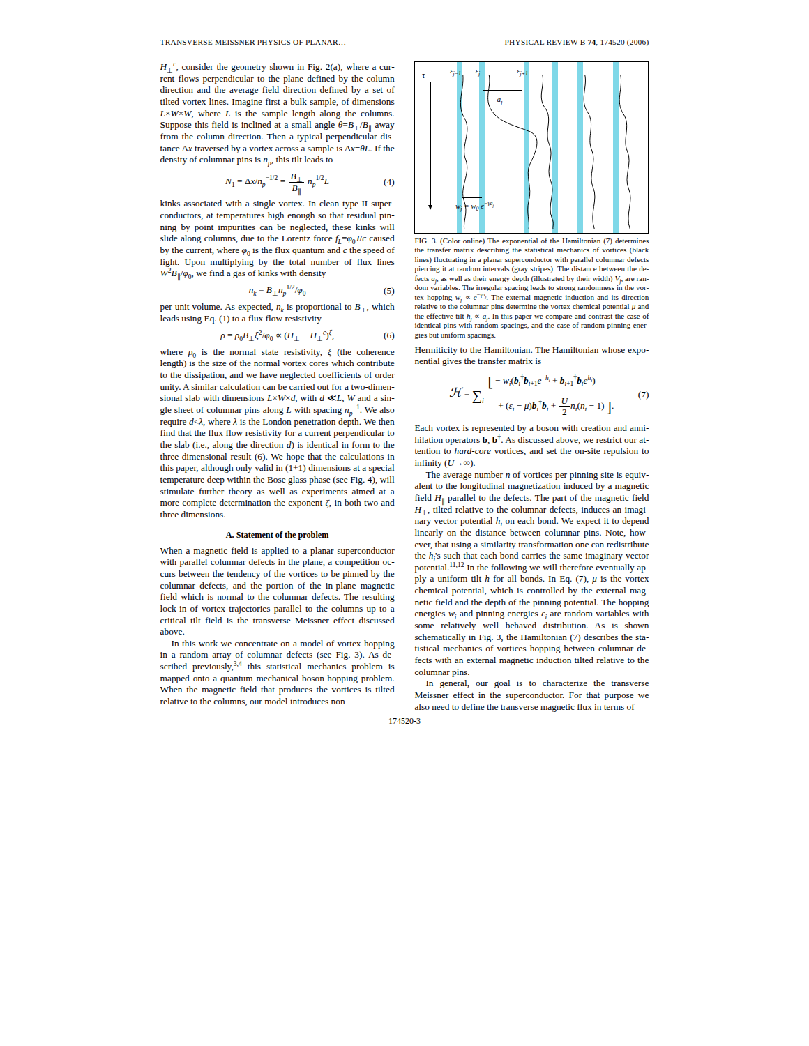Transverse Meissner physics of planar… Physical Review B 74, 174520 (2006)
H⊥c, consider the geometry shown in Fig. 2(a), where a current flows perpendicular to the plane defined by the column direction and the average field direction defined by a set of tilted vortex lines. Imagine first a bulk sample, of dimensions L×W×W, where L is the sample length along the columns. Suppose this field is inclined at a small angle θ=B⊥/B∥ away from the column direction. Then a typical perpendicular distance Δx traversed by a vortex across a sample is Δx=θL. If the density of columnar pins is np, this tilt leads to
N1 = Δx/np−1/2 = B⊥B∥ np1/2L (4)
kinks associated with a single vortex. In clean type-II superconductors, at temperatures high enough so that residual pinning by point impurities can be neglected, these kinks will slide along columns, due to the Lorentz force fL=φ0J/c caused by the current, where φ0 is the flux quantum and c the speed of light. Upon multiplying by the total number of flux lines W2B∥/φ0, we find a gas of kinks with density
nk = B⊥np1/2/φ0 (5)
per unit volume. As expected, nk is proportional to B⊥, which leads using Eq. (1) to a flux flow resistivity
ρ = ρ0B⊥ξ2/φ0 ∝ (H⊥ − H⊥c)ζ, (6)
where ρ0 is the normal state resistivity, ξ (the coherence length) is the size of the normal vortex cores which contribute to the dissipation, and we have neglected coefficients of order unity. A similar calculation can be carried out for a two-dimensional slab with dimensions L×W×d, with d ≪L, W and a single sheet of columnar pins along L with spacing np−1. We also require d<λ, where λ is the London penetration depth. We then find that the flux flow resistivity for a current perpendicular to the slab (i.e., along the direction d) is identical in form to the three-dimensional result (6). We hope that the calculations in this paper, although only valid in (1+1) dimensions at a special temperature deep within the Bose glass phase (see Fig. 4), will stimulate further theory as well as experiments aimed at a more complete determination the exponent ζ, in both two and three dimensions.
A. Statement of the problem
When a magnetic field is applied to a planar superconductor with parallel columnar defects in the plane, a competition occurs between the tendency of the vortices to be pinned by the columnar defects, and the portion of the in-plane magnetic field which is normal to the columnar defects. The resulting lock-in of vortex trajectories parallel to the columns up to a critical tilt field is the transverse Meissner effect discussed above.
In this work we concentrate on a model of vortex hopping in a random array of columnar defects (see Fig. 3). As described previously,3,4 this statistical mechanics problem is mapped onto a quantum mechanical boson-hopping problem. When the magnetic field that produces the vortices is tilted relative to the columns, our model introduces non-
τ
εj−1
εj
εj+1
aj
wj = w0 e−γaj
FIG. 3. (Color online) The exponential of the Hamiltonian (7) determines the transfer matrix describing the statistical mechanics of vortices (black lines) fluctuating in a planar superconductor with parallel columnar defects piercing it at random intervals (gray stripes). The distance between the defects aj, as well as their energy depth (illustrated by their width) Vj, are random variables. The irregular spacing leads to strong randomness in the vortex hopping wj ∝ e−γaj. The external magnetic induction and its direction relative to the columnar pins determine the vortex chemical potential μ and the effective tilt hj ∝ aj. In this paper we compare and contrast the case of identical pins with random spacings, and the case of random-pinning energies but uniform spacings.
Hermiticity to the Hamiltonian. The Hamiltonian whose exponential gives the transfer matrix is
ℋ = ∑i [ − wi(bi†bi+1e−hi + bi+1†biehi) + (εi − μ)bi†bi + U 2 ni(ni − 1) ]. (7)
Each vortex is represented by a boson with creation and annihilation operators b, b†. As discussed above, we restrict our attention to hard-core vortices, and set the on-site repulsion to infinity (U→∞).
The average number n of vortices per pinning site is equivalent to the longitudinal magnetization induced by a magnetic field H∥ parallel to the defects. The part of the magnetic field H⊥, tilted relative to the columnar defects, induces an imaginary vector potential hi on each bond. We expect it to depend linearly on the distance between columnar pins. Note, however, that using a similarity transformation one can redistribute the hi's such that each bond carries the same imaginary vector potential.11,12 In the following we will therefore eventually apply a uniform tilt h for all bonds. In Eq. (7), μ is the vortex chemical potential, which is controlled by the external magnetic field and the depth of the pinning potential. The hopping energies wi and pinning energies εi are random variables with some relatively well behaved distribution. As is shown schematically in Fig. 3, the Hamiltonian (7) describes the statistical mechanics of vortices hopping between columnar defects with an external magnetic induction tilted relative to the columnar pins.
In general, our goal is to characterize the transverse Meissner effect in the superconductor. For that purpose we also need to define the transverse magnetic flux in terms of
174520-3